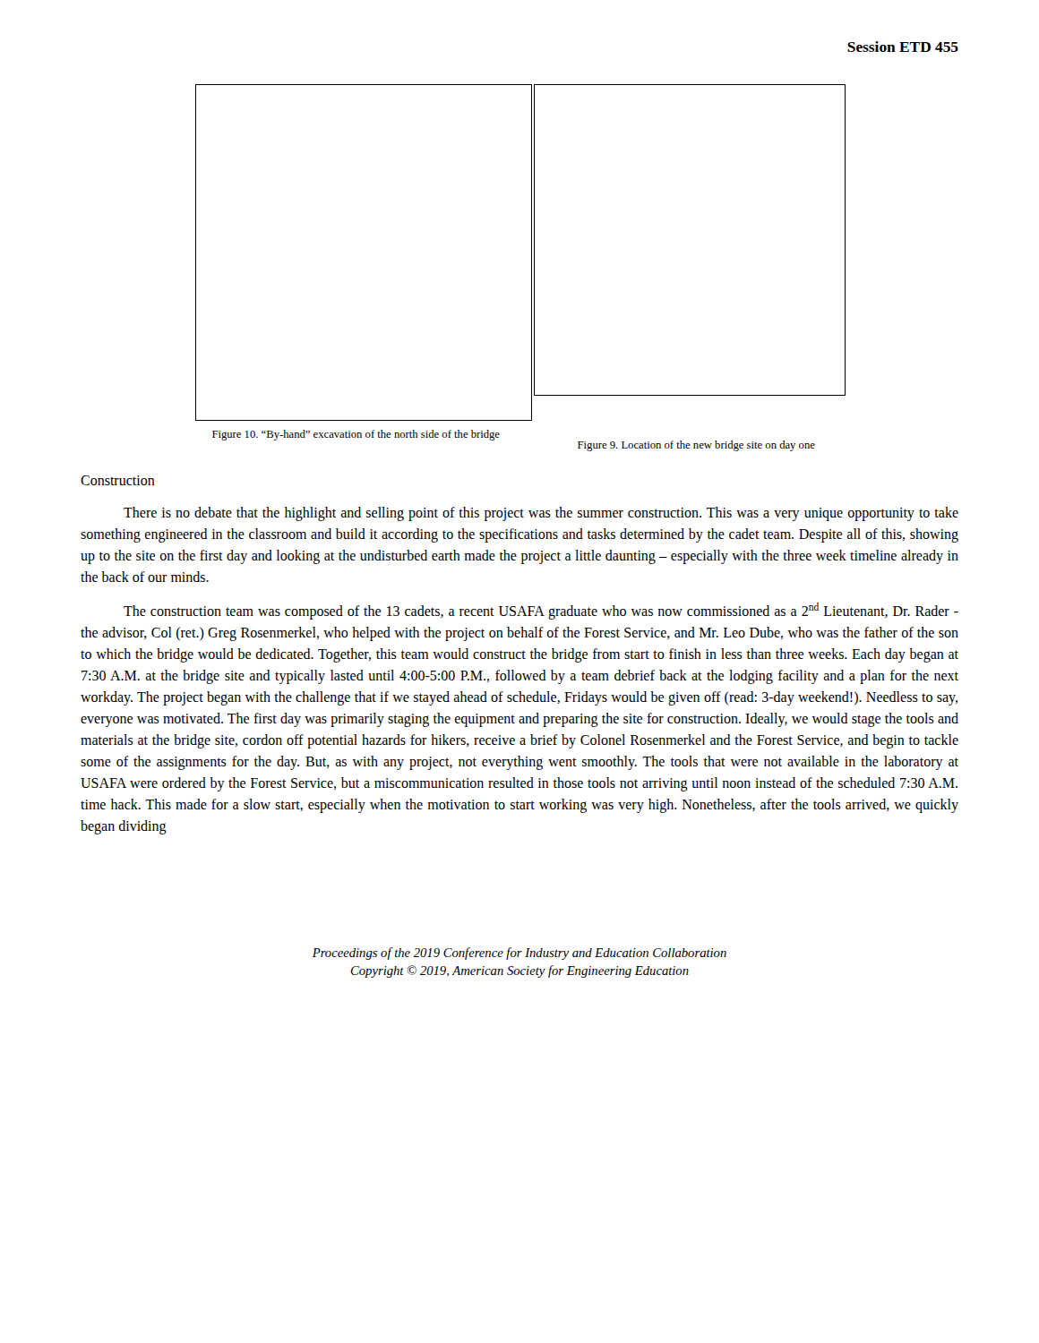Session ETD 455
Figure 10. “By-hand” excavation of the north side of the bridge
Figure 9. Location of the new bridge site on day one
Construction
There is no debate that the highlight and selling point of this project was the summer construction. This was a very unique opportunity to take something engineered in the classroom and build it according to the specifications and tasks determined by the cadet team. Despite all of this, showing up to the site on the first day and looking at the undisturbed earth made the project a little daunting – especially with the three week timeline already in the back of our minds.
The construction team was composed of the 13 cadets, a recent USAFA graduate who was now commissioned as a 2nd Lieutenant, Dr. Rader - the advisor, Col (ret.) Greg Rosenmerkel, who helped with the project on behalf of the Forest Service, and Mr. Leo Dube, who was the father of the son to which the bridge would be dedicated. Together, this team would construct the bridge from start to finish in less than three weeks. Each day began at 7:30 A.M. at the bridge site and typically lasted until 4:00-5:00 P.M., followed by a team debrief back at the lodging facility and a plan for the next workday. The project began with the challenge that if we stayed ahead of schedule, Fridays would be given off (read: 3-day weekend!). Needless to say, everyone was motivated. The first day was primarily staging the equipment and preparing the site for construction. Ideally, we would stage the tools and materials at the bridge site, cordon off potential hazards for hikers, receive a brief by Colonel Rosenmerkel and the Forest Service, and begin to tackle some of the assignments for the day. But, as with any project, not everything went smoothly. The tools that were not available in the laboratory at USAFA were ordered by the Forest Service, but a miscommunication resulted in those tools not arriving until noon instead of the scheduled 7:30 A.M. time hack. This made for a slow start, especially when the motivation to start working was very high. Nonetheless, after the tools arrived, we quickly began dividing
Proceedings of the 2019 Conference for Industry and Education Collaboration
Copyright © 2019, American Society for Engineering Education